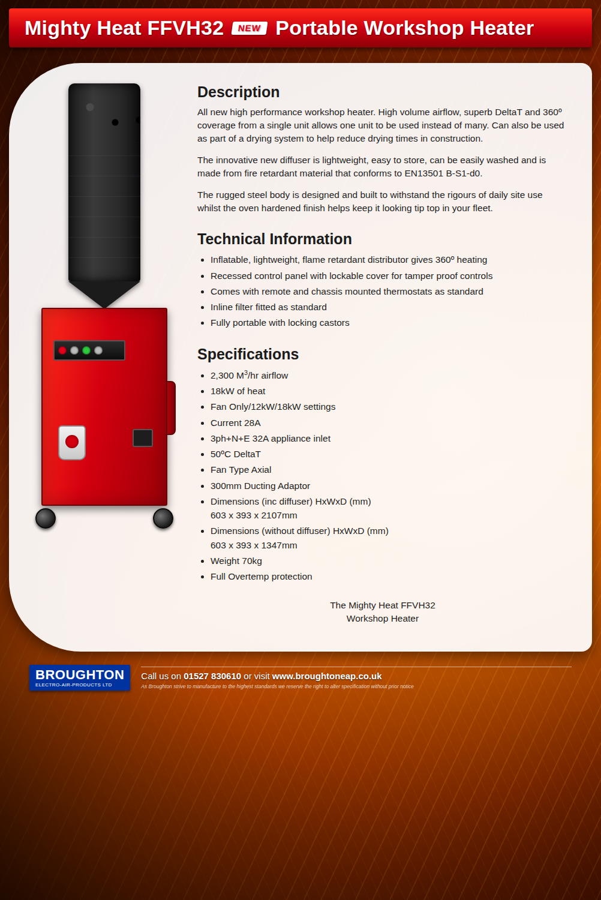Mighty Heat FFVH32 NEW Portable Workshop Heater
Description
All new high performance workshop heater. High volume airflow, superb DeltaT and 360º coverage from a single unit allows one unit to be used instead of many. Can also be used as part of a drying system to help reduce drying times in construction.
The innovative new diffuser is lightweight, easy to store, can be easily washed and is made from fire retardant material that conforms to EN13501 B-S1-d0.
The rugged steel body is designed and built to withstand the rigours of daily site use whilst the oven hardened finish helps keep it looking tip top in your fleet.
Technical Information
Inflatable, lightweight, flame retardant distributor gives 360º heating
Recessed control panel with lockable cover for tamper proof controls
Comes with remote and chassis mounted thermostats as standard
Inline filter fitted as standard
Fully portable with locking castors
Specifications
2,300 M3/hr airflow
18kW of heat
Fan Only/12kW/18kW settings
Current 28A
3ph+N+E 32A appliance inlet
50ºC DeltaT
Fan Type Axial
300mm Ducting Adaptor
Dimensions (inc diffuser) HxWxD (mm)
603 x 393 x 2107mm
Dimensions (without diffuser) HxWxD (mm)
603 x 393 x 1347mm
Weight 70kg
Full Overtemp protection
The Mighty Heat FFVH32 Workshop Heater
BROUGHTON ELECTRO-AIR-PRODUCTS LTD
Call us on 01527 830610 or visit www.broughtoneap.co.uk
As Broughton strive to manufacture to the highest standards we reserve the right to alter specification without prior notice